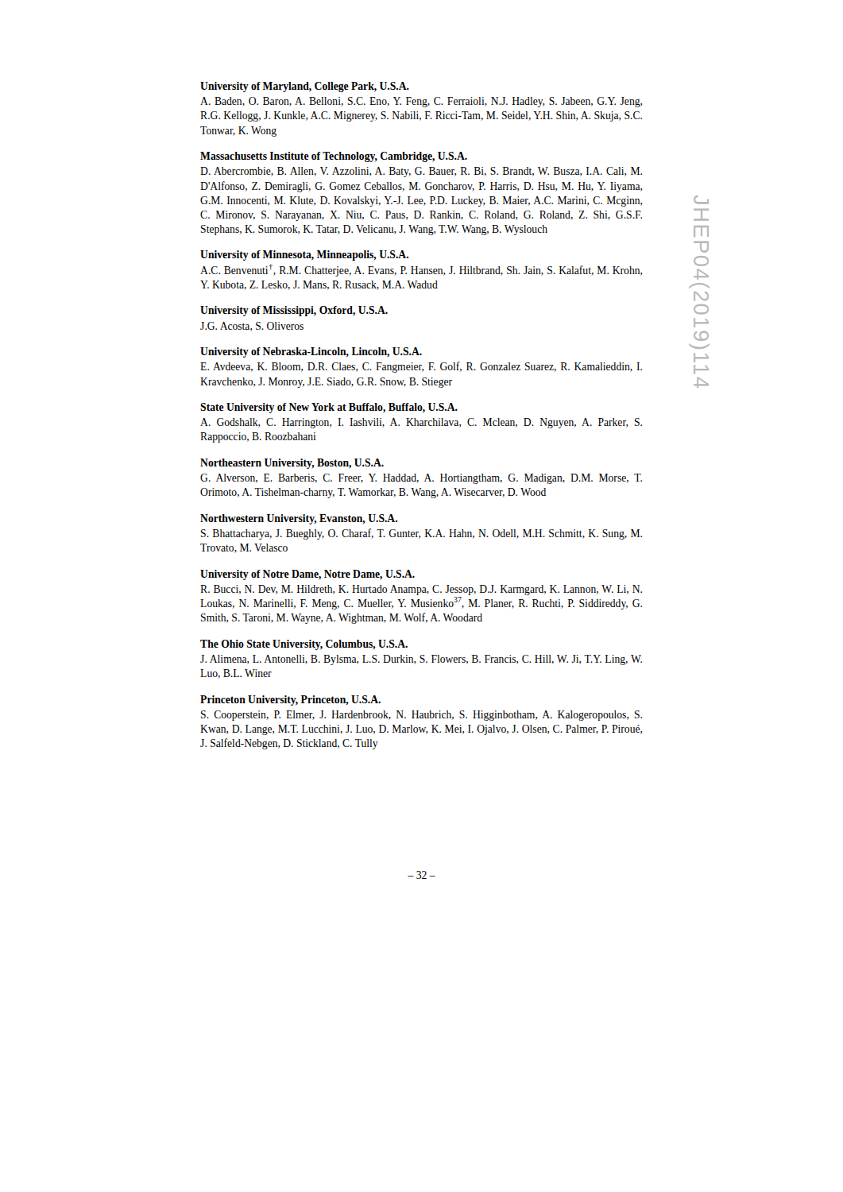JHEP04(2019)114
University of Maryland, College Park, U.S.A.
A. Baden, O. Baron, A. Belloni, S.C. Eno, Y. Feng, C. Ferraioli, N.J. Hadley, S. Jabeen, G.Y. Jeng, R.G. Kellogg, J. Kunkle, A.C. Mignerey, S. Nabili, F. Ricci-Tam, M. Seidel, Y.H. Shin, A. Skuja, S.C. Tonwar, K. Wong
Massachusetts Institute of Technology, Cambridge, U.S.A.
D. Abercrombie, B. Allen, V. Azzolini, A. Baty, G. Bauer, R. Bi, S. Brandt, W. Busza, I.A. Cali, M. D'Alfonso, Z. Demiragli, G. Gomez Ceballos, M. Goncharov, P. Harris, D. Hsu, M. Hu, Y. Iiyama, G.M. Innocenti, M. Klute, D. Kovalskyi, Y.-J. Lee, P.D. Luckey, B. Maier, A.C. Marini, C. Mcginn, C. Mironov, S. Narayanan, X. Niu, C. Paus, D. Rankin, C. Roland, G. Roland, Z. Shi, G.S.F. Stephans, K. Sumorok, K. Tatar, D. Velicanu, J. Wang, T.W. Wang, B. Wyslouch
University of Minnesota, Minneapolis, U.S.A.
A.C. Benvenuti†, R.M. Chatterjee, A. Evans, P. Hansen, J. Hiltbrand, Sh. Jain, S. Kalafut, M. Krohn, Y. Kubota, Z. Lesko, J. Mans, R. Rusack, M.A. Wadud
University of Mississippi, Oxford, U.S.A.
J.G. Acosta, S. Oliveros
University of Nebraska-Lincoln, Lincoln, U.S.A.
E. Avdeeva, K. Bloom, D.R. Claes, C. Fangmeier, F. Golf, R. Gonzalez Suarez, R. Kamalieddin, I. Kravchenko, J. Monroy, J.E. Siado, G.R. Snow, B. Stieger
State University of New York at Buffalo, Buffalo, U.S.A.
A. Godshalk, C. Harrington, I. Iashvili, A. Kharchilava, C. Mclean, D. Nguyen, A. Parker, S. Rappoccio, B. Roozbahani
Northeastern University, Boston, U.S.A.
G. Alverson, E. Barberis, C. Freer, Y. Haddad, A. Hortiangtham, G. Madigan, D.M. Morse, T. Orimoto, A. Tishelman-charny, T. Wamorkar, B. Wang, A. Wisecarver, D. Wood
Northwestern University, Evanston, U.S.A.
S. Bhattacharya, J. Bueghly, O. Charaf, T. Gunter, K.A. Hahn, N. Odell, M.H. Schmitt, K. Sung, M. Trovato, M. Velasco
University of Notre Dame, Notre Dame, U.S.A.
R. Bucci, N. Dev, M. Hildreth, K. Hurtado Anampa, C. Jessop, D.J. Karmgard, K. Lannon, W. Li, N. Loukas, N. Marinelli, F. Meng, C. Mueller, Y. Musienko37, M. Planer, R. Ruchti, P. Siddireddy, G. Smith, S. Taroni, M. Wayne, A. Wightman, M. Wolf, A. Woodard
The Ohio State University, Columbus, U.S.A.
J. Alimena, L. Antonelli, B. Bylsma, L.S. Durkin, S. Flowers, B. Francis, C. Hill, W. Ji, T.Y. Ling, W. Luo, B.L. Winer
Princeton University, Princeton, U.S.A.
S. Cooperstein, P. Elmer, J. Hardenbrook, N. Haubrich, S. Higginbotham, A. Kalogeropoulos, S. Kwan, D. Lange, M.T. Lucchini, J. Luo, D. Marlow, K. Mei, I. Ojalvo, J. Olsen, C. Palmer, P. Piroué, J. Salfeld-Nebgen, D. Stickland, C. Tully
– 32 –